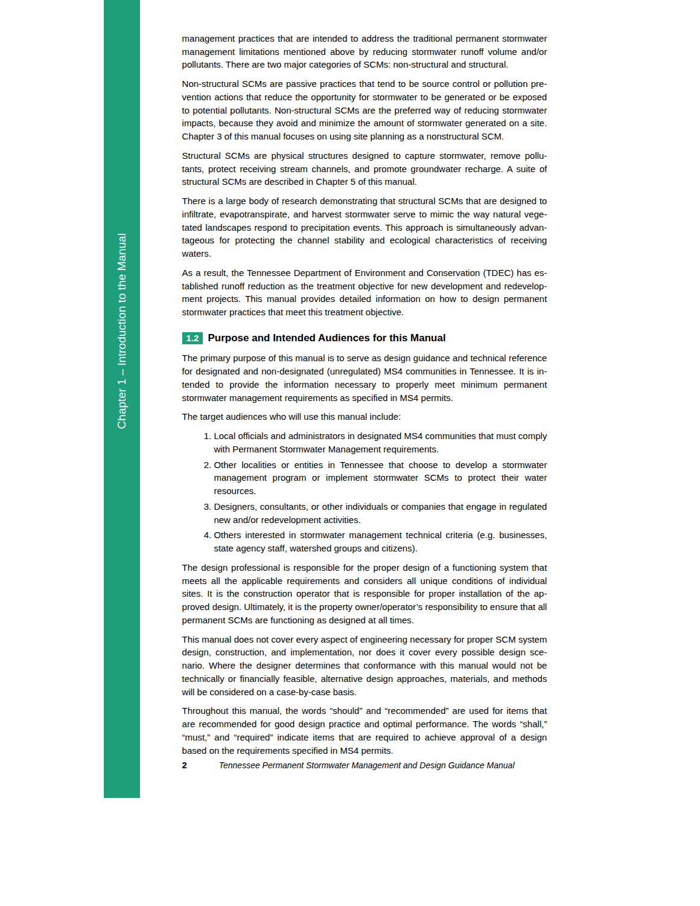Chapter 1 – Introduction to the Manual
management practices that are intended to address the traditional permanent stormwater management limitations mentioned above by reducing stormwater runoff volume and/or pollutants. There are two major categories of SCMs: non-structural and structural.
Non-structural SCMs are passive practices that tend to be source control or pollution prevention actions that reduce the opportunity for stormwater to be generated or be exposed to potential pollutants. Non-structural SCMs are the preferred way of reducing stormwater impacts, because they avoid and minimize the amount of stormwater generated on a site. Chapter 3 of this manual focuses on using site planning as a nonstructural SCM.
Structural SCMs are physical structures designed to capture stormwater, remove pollutants, protect receiving stream channels, and promote groundwater recharge. A suite of structural SCMs are described in Chapter 5 of this manual.
There is a large body of research demonstrating that structural SCMs that are designed to infiltrate, evapotranspirate, and harvest stormwater serve to mimic the way natural vegetated landscapes respond to precipitation events. This approach is simultaneously advantageous for protecting the channel stability and ecological characteristics of receiving waters.
As a result, the Tennessee Department of Environment and Conservation (TDEC) has established runoff reduction as the treatment objective for new development and redevelopment projects. This manual provides detailed information on how to design permanent stormwater practices that meet this treatment objective.
1.2 Purpose and Intended Audiences for this Manual
The primary purpose of this manual is to serve as design guidance and technical reference for designated and non-designated (unregulated) MS4 communities in Tennessee. It is intended to provide the information necessary to properly meet minimum permanent stormwater management requirements as specified in MS4 permits.
The target audiences who will use this manual include:
Local officials and administrators in designated MS4 communities that must comply with Permanent Stormwater Management requirements.
Other localities or entities in Tennessee that choose to develop a stormwater management program or implement stormwater SCMs to protect their water resources.
Designers, consultants, or other individuals or companies that engage in regulated new and/or redevelopment activities.
Others interested in stormwater management technical criteria (e.g. businesses, state agency staff, watershed groups and citizens).
The design professional is responsible for the proper design of a functioning system that meets all the applicable requirements and considers all unique conditions of individual sites. It is the construction operator that is responsible for proper installation of the approved design. Ultimately, it is the property owner/operator’s responsibility to ensure that all permanent SCMs are functioning as designed at all times.
This manual does not cover every aspect of engineering necessary for proper SCM system design, construction, and implementation, nor does it cover every possible design scenario. Where the designer determines that conformance with this manual would not be technically or financially feasible, alternative design approaches, materials, and methods will be considered on a case-by-case basis.
Throughout this manual, the words “should” and “recommended” are used for items that are recommended for good design practice and optimal performance. The words “shall,” “must,” and “required” indicate items that are required to achieve approval of a design based on the requirements specified in MS4 permits.
2 Tennessee Permanent Stormwater Management and Design Guidance Manual